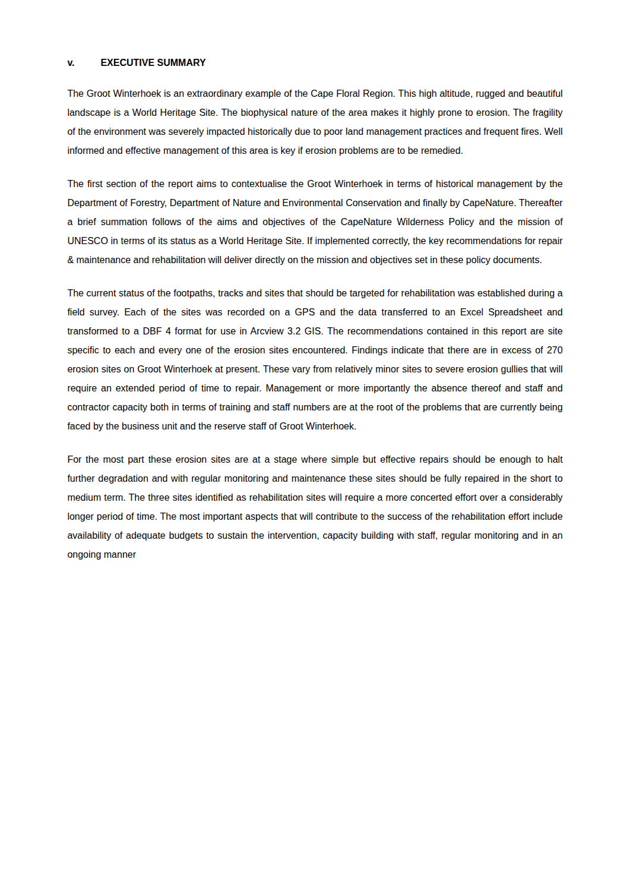v. EXECUTIVE SUMMARY
The Groot Winterhoek is an extraordinary example of the Cape Floral Region. This high altitude, rugged and beautiful landscape is a World Heritage Site. The biophysical nature of the area makes it highly prone to erosion. The fragility of the environment was severely impacted historically due to poor land management practices and frequent fires. Well informed and effective management of this area is key if erosion problems are to be remedied.
The first section of the report aims to contextualise the Groot Winterhoek in terms of historical management by the Department of Forestry, Department of Nature and Environmental Conservation and finally by CapeNature. Thereafter a brief summation follows of the aims and objectives of the CapeNature Wilderness Policy and the mission of UNESCO in terms of its status as a World Heritage Site. If implemented correctly, the key recommendations for repair & maintenance and rehabilitation will deliver directly on the mission and objectives set in these policy documents.
The current status of the footpaths, tracks and sites that should be targeted for rehabilitation was established during a field survey. Each of the sites was recorded on a GPS and the data transferred to an Excel Spreadsheet and transformed to a DBF 4 format for use in Arcview 3.2 GIS. The recommendations contained in this report are site specific to each and every one of the erosion sites encountered. Findings indicate that there are in excess of 270 erosion sites on Groot Winterhoek at present. These vary from relatively minor sites to severe erosion gullies that will require an extended period of time to repair. Management or more importantly the absence thereof and staff and contractor capacity both in terms of training and staff numbers are at the root of the problems that are currently being faced by the business unit and the reserve staff of Groot Winterhoek.
For the most part these erosion sites are at a stage where simple but effective repairs should be enough to halt further degradation and with regular monitoring and maintenance these sites should be fully repaired in the short to medium term. The three sites identified as rehabilitation sites will require a more concerted effort over a considerably longer period of time. The most important aspects that will contribute to the success of the rehabilitation effort include availability of adequate budgets to sustain the intervention, capacity building with staff, regular monitoring and in an ongoing manner